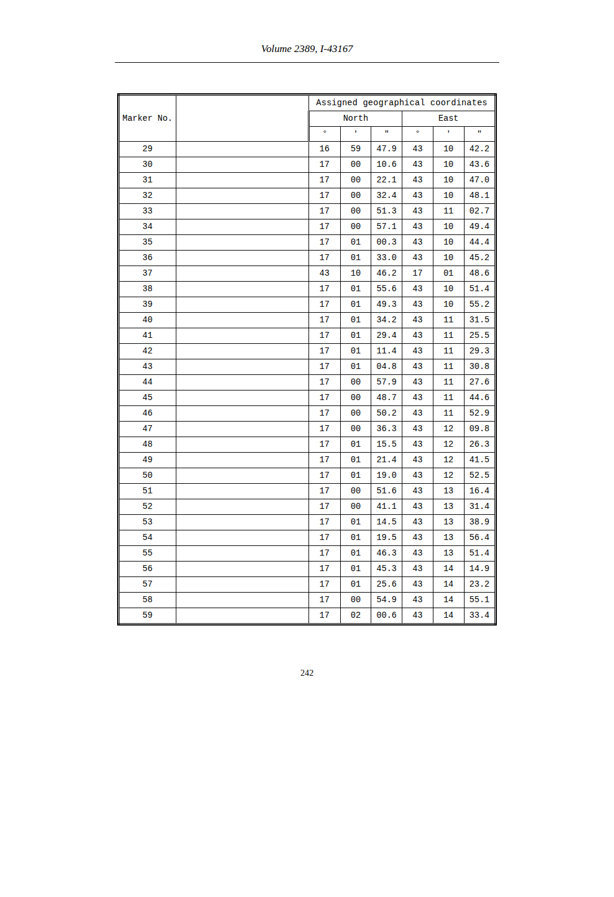Volume 2389, I-43167
| Marker No. | | Assigned geographical coordinates |
| --- | --- | --- |
| North | East |
| ° | ′ | ″ | ° | ′ | ″ |
| 29 | | 16 | 59 | 47.9 | 43 | 10 | 42.2 |
| 30 | | 17 | 00 | 10.6 | 43 | 10 | 43.6 |
| 31 | | 17 | 00 | 22.1 | 43 | 10 | 47.0 |
| 32 | | 17 | 00 | 32.4 | 43 | 10 | 48.1 |
| 33 | | 17 | 00 | 51.3 | 43 | 11 | 02.7 |
| 34 | | 17 | 00 | 57.1 | 43 | 10 | 49.4 |
| 35 | | 17 | 01 | 00.3 | 43 | 10 | 44.4 |
| 36 | | 17 | 01 | 33.0 | 43 | 10 | 45.2 |
| 37 | | 43 | 10 | 46.2 | 17 | 01 | 48.6 |
| 38 | | 17 | 01 | 55.6 | 43 | 10 | 51.4 |
| 39 | | 17 | 01 | 49.3 | 43 | 10 | 55.2 |
| 40 | | 17 | 01 | 34.2 | 43 | 11 | 31.5 |
| 41 | | 17 | 01 | 29.4 | 43 | 11 | 25.5 |
| 42 | | 17 | 01 | 11.4 | 43 | 11 | 29.3 |
| 43 | | 17 | 01 | 04.8 | 43 | 11 | 30.8 |
| 44 | | 17 | 00 | 57.9 | 43 | 11 | 27.6 |
| 45 | | 17 | 00 | 48.7 | 43 | 11 | 44.6 |
| 46 | | 17 | 00 | 50.2 | 43 | 11 | 52.9 |
| 47 | | 17 | 00 | 36.3 | 43 | 12 | 09.8 |
| 48 | | 17 | 01 | 15.5 | 43 | 12 | 26.3 |
| 49 | | 17 | 01 | 21.4 | 43 | 12 | 41.5 |
| 50 | | 17 | 01 | 19.0 | 43 | 12 | 52.5 |
| 51 | | 17 | 00 | 51.6 | 43 | 13 | 16.4 |
| 52 | | 17 | 00 | 41.1 | 43 | 13 | 31.4 |
| 53 | | 17 | 01 | 14.5 | 43 | 13 | 38.9 |
| 54 | | 17 | 01 | 19.5 | 43 | 13 | 56.4 |
| 55 | | 17 | 01 | 46.3 | 43 | 13 | 51.4 |
| 56 | | 17 | 01 | 45.3 | 43 | 14 | 14.9 |
| 57 | | 17 | 01 | 25.6 | 43 | 14 | 23.2 |
| 58 | | 17 | 00 | 54.9 | 43 | 14 | 55.1 |
| 59 | | 17 | 02 | 00.6 | 43 | 14 | 33.4 |
242